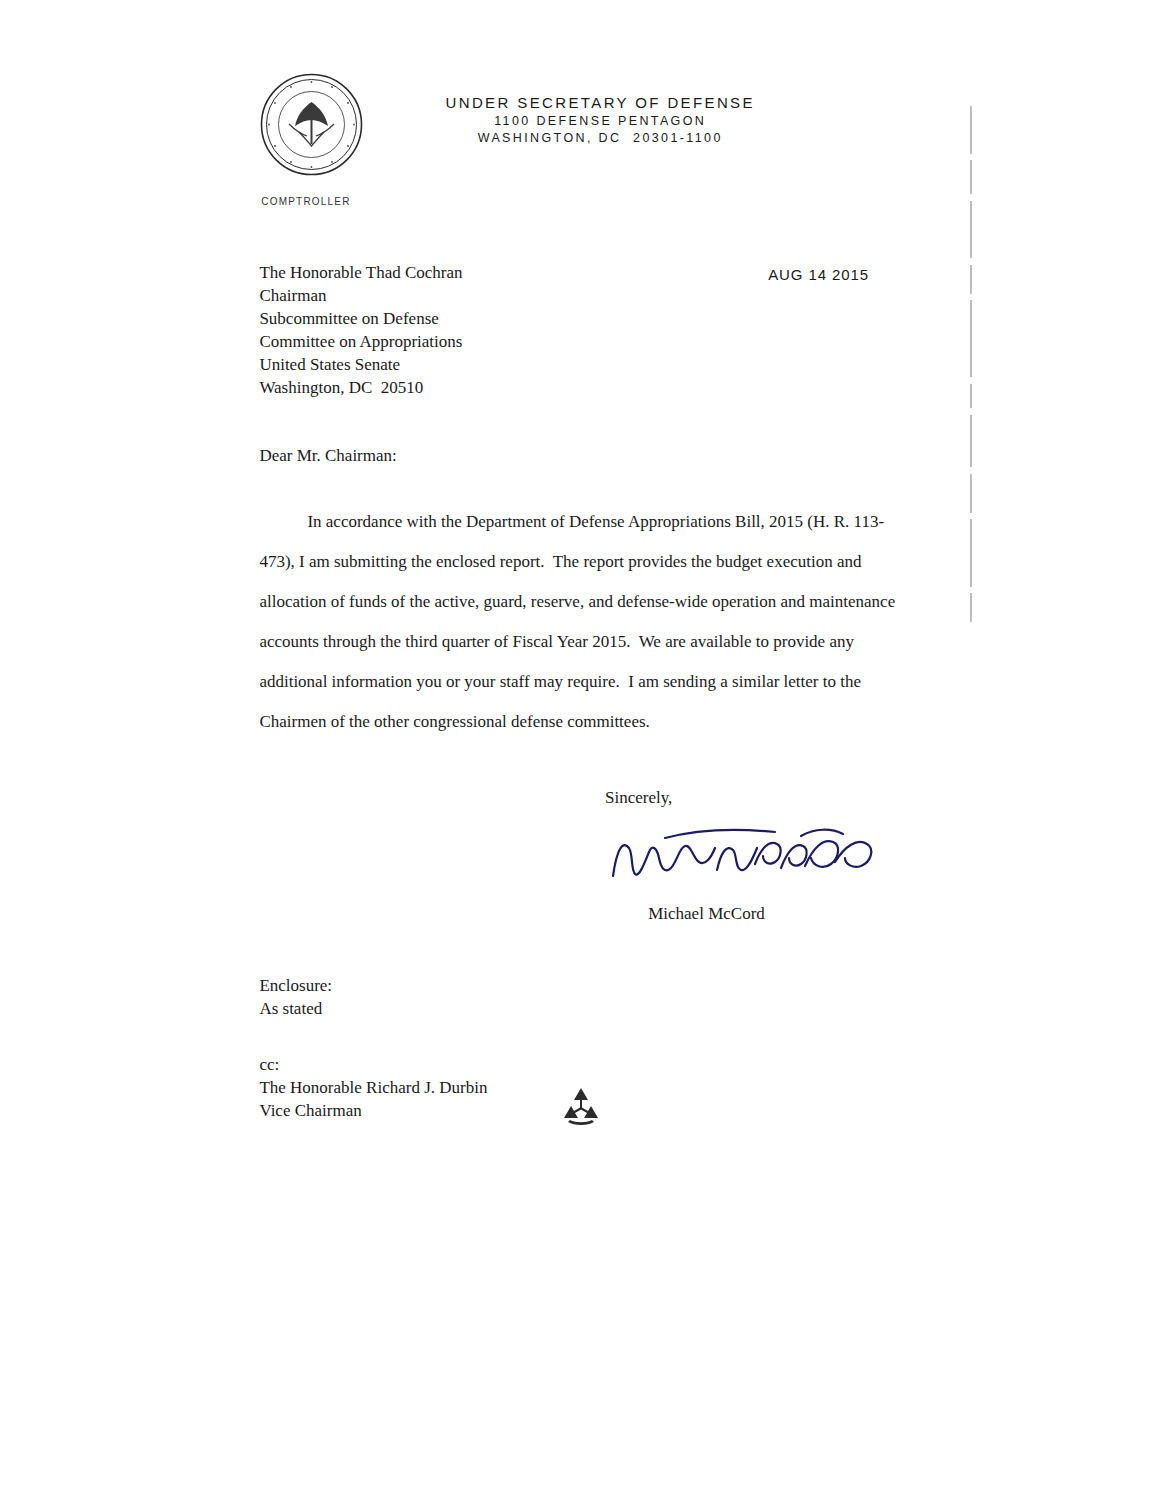COMPTROLLER
UNDER SECRETARY OF DEFENSE
1100 DEFENSE PENTAGON
WASHINGTON, DC 20301-1100
The Honorable Thad Cochran
Chairman
Subcommittee on Defense
Committee on Appropriations
United States Senate
Washington, DC 20510
AUG 14 2015
Dear Mr. Chairman:
In accordance with the Department of Defense Appropriations Bill, 2015 (H. R. 113-473), I am submitting the enclosed report. The report provides the budget execution and allocation of funds of the active, guard, reserve, and defense-wide operation and maintenance accounts through the third quarter of Fiscal Year 2015. We are available to provide any additional information you or your staff may require. I am sending a similar letter to the Chairmen of the other congressional defense committees.
Sincerely,
Michael McCord
Enclosure:
As stated
cc:
The Honorable Richard J. Durbin
Vice Chairman